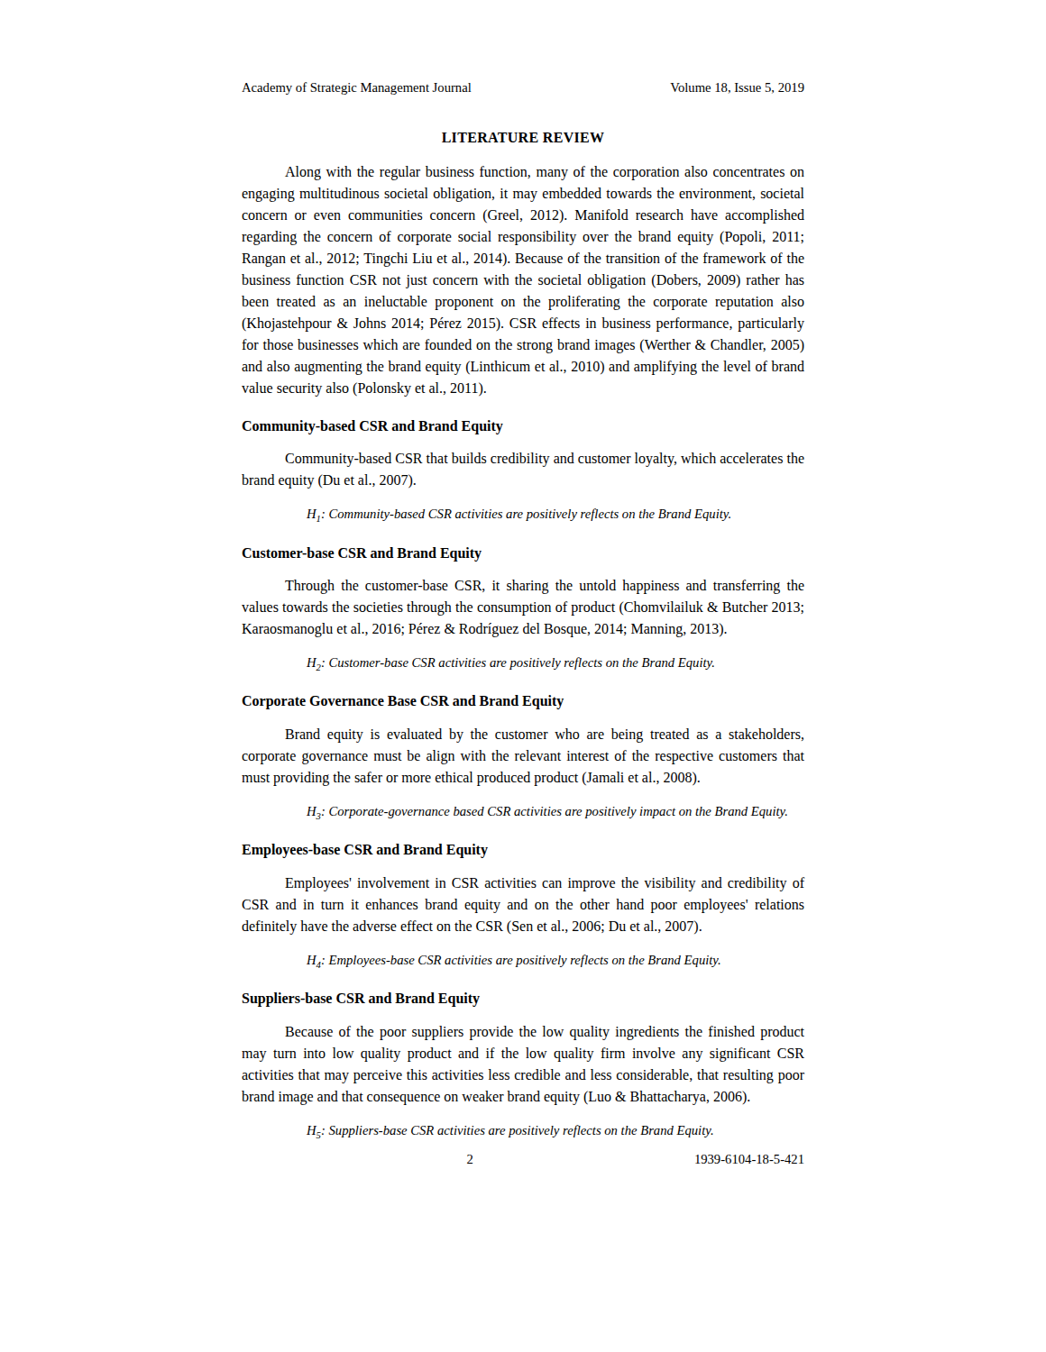Academy of Strategic Management Journal Volume 18, Issue 5, 2019
LITERATURE REVIEW
Along with the regular business function, many of the corporation also concentrates on engaging multitudinous societal obligation, it may embedded towards the environment, societal concern or even communities concern (Greel, 2012). Manifold research have accomplished regarding the concern of corporate social responsibility over the brand equity (Popoli, 2011; Rangan et al., 2012; Tingchi Liu et al., 2014). Because of the transition of the framework of the business function CSR not just concern with the societal obligation (Dobers, 2009) rather has been treated as an ineluctable proponent on the proliferating the corporate reputation also (Khojastehpour & Johns 2014; Pérez 2015). CSR effects in business performance, particularly for those businesses which are founded on the strong brand images (Werther & Chandler, 2005) and also augmenting the brand equity (Linthicum et al., 2010) and amplifying the level of brand value security also (Polonsky et al., 2011).
Community-based CSR and Brand Equity
Community-based CSR that builds credibility and customer loyalty, which accelerates the brand equity (Du et al., 2007).
H1: Community-based CSR activities are positively reflects on the Brand Equity.
Customer-base CSR and Brand Equity
Through the customer-base CSR, it sharing the untold happiness and transferring the values towards the societies through the consumption of product (Chomvilailuk & Butcher 2013; Karaosmanoglu et al., 2016; Pérez & Rodríguez del Bosque, 2014; Manning, 2013).
H2: Customer-base CSR activities are positively reflects on the Brand Equity.
Corporate Governance Base CSR and Brand Equity
Brand equity is evaluated by the customer who are being treated as a stakeholders, corporate governance must be align with the relevant interest of the respective customers that must providing the safer or more ethical produced product (Jamali et al., 2008).
H3: Corporate-governance based CSR activities are positively impact on the Brand Equity.
Employees-base CSR and Brand Equity
Employees' involvement in CSR activities can improve the visibility and credibility of CSR and in turn it enhances brand equity and on the other hand poor employees' relations definitely have the adverse effect on the CSR (Sen et al., 2006; Du et al., 2007).
H4: Employees-base CSR activities are positively reflects on the Brand Equity.
Suppliers-base CSR and Brand Equity
Because of the poor suppliers provide the low quality ingredients the finished product may turn into low quality product and if the low quality firm involve any significant CSR activities that may perceive this activities less credible and less considerable, that resulting poor brand image and that consequence on weaker brand equity (Luo & Bhattacharya, 2006).
H5: Suppliers-base CSR activities are positively reflects on the Brand Equity.
2 1939-6104-18-5-421